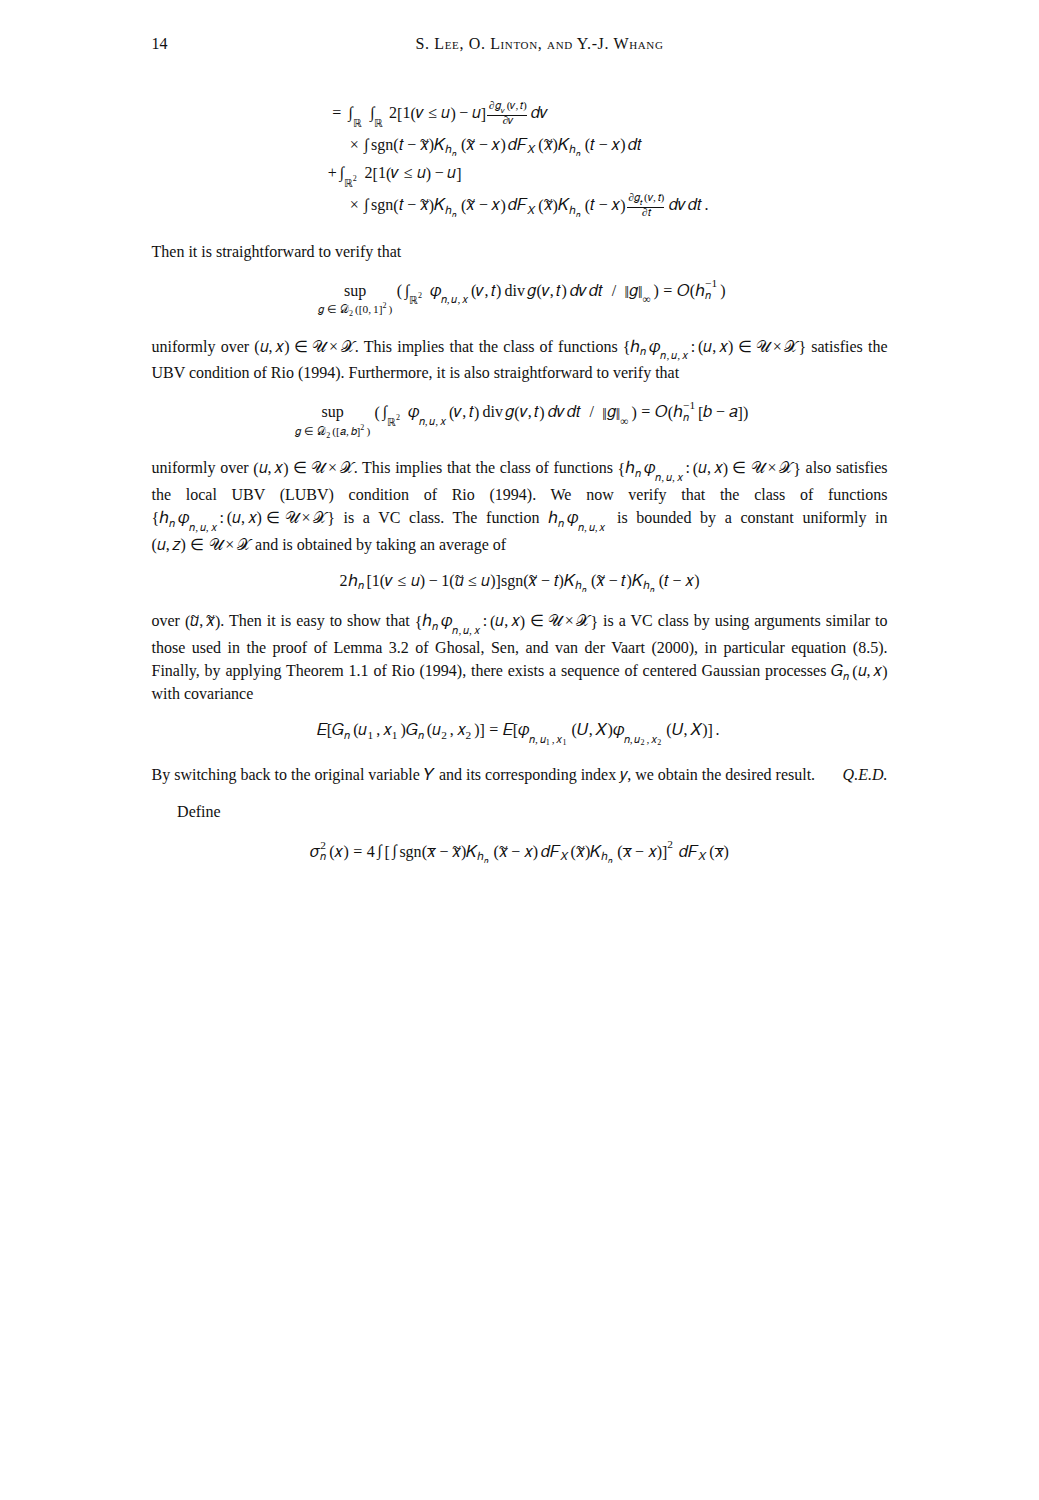14 S. Lee, O. Linton, and Y.-J. Whang
= ∫ℝ ∫ℝ 2 [ 1 (v≤u) −u ] ∂gv(v,t) ∂v dv
× ∫ sgn (t−x~) Khn (x~−x) dFX (x~) Khn (t−x) dt
+ ∫ℝ2 2 [1(v≤u)−u]
× ∫ sgn (t−x~) Khn (x~−x) dFX (x~) Khn (t−x) ∂gt(v,t) ∂t dv dt .
Then it is straightforward to verify that
sup g∈𝒟2([0,1]2) ( ∫ℝ2 φn,u,x (v,t) div g(v,t) dv dt / ‖g‖∞ ) = O ( hn−1 )
uniformly over (u,x)∈𝒰×𝒳. This implies that the class of functions {hnφn,u,x:(u,x)∈𝒰×𝒳} satisfies the UBV condition of Rio (1994). Furthermore, it is also straightforward to verify that
sup g∈𝒟2([a,b]2) ( ∫ℝ2 φn,u,x (v,t) div g(v,t) dv dt / ‖g‖∞ ) = O ( hn−1 [b−a] )
uniformly over (u,x)∈𝒰×𝒳. This implies that the class of functions {hnφn,u,x:(u,x)∈𝒰×𝒳} also satisfies the local UBV (LUBV) condition of Rio (1994). We now verify that the class of functions {hnφn,u,x:(u,x)∈𝒰×𝒳} is a VC class. The function hnφn,u,x is bounded by a constant uniformly in (u,z)∈𝒰×𝒳 and is obtained by taking an average of
2 hn [ 1(v≤u) − 1(u~≤u) ] sgn (x~−t) Khn (x~−t) Khn (t−x)
over (u~,x~). Then it is easy to show that {hnφn,u,x:(u,x)∈𝒰×𝒳} is a VC class by using arguments similar to those used in the proof of Lemma 3.2 of Ghosal, Sen, and van der Vaart (2000), in particular equation (8.5). Finally, by applying Theorem 1.1 of Rio (1994), there exists a sequence of centered Gaussian processes Gn(u,x) with covariance
E [ Gn (u1,x1) Gn (u2,x2) ] = E [ φn,u1,x1 (U,X) φn,u2,x2 (U,X) ] .
By switching back to the original variable Y and its corresponding index y, we obtain the desired result. Q.E.D.
Define
σn2 (x) = 4 ∫ [ ∫ sgn (x¯−x~) Khn (x~−x) dFX (x~) Khn (x¯−x) ] 2 dFX (x¯)